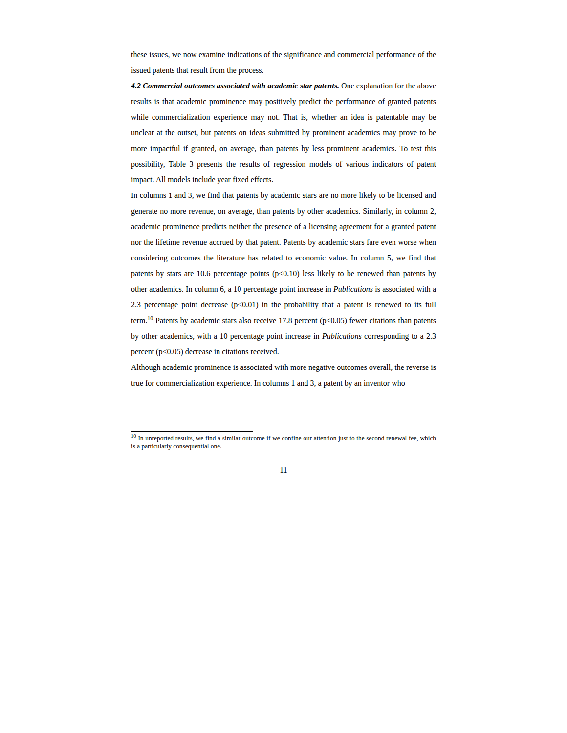these issues, we now examine indications of the significance and commercial performance of the issued patents that result from the process.
4.2 Commercial outcomes associated with academic star patents. One explanation for the above results is that academic prominence may positively predict the performance of granted patents while commercialization experience may not. That is, whether an idea is patentable may be unclear at the outset, but patents on ideas submitted by prominent academics may prove to be more impactful if granted, on average, than patents by less prominent academics. To test this possibility, Table 3 presents the results of regression models of various indicators of patent impact. All models include year fixed effects.
In columns 1 and 3, we find that patents by academic stars are no more likely to be licensed and generate no more revenue, on average, than patents by other academics. Similarly, in column 2, academic prominence predicts neither the presence of a licensing agreement for a granted patent nor the lifetime revenue accrued by that patent. Patents by academic stars fare even worse when considering outcomes the literature has related to economic value. In column 5, we find that patents by stars are 10.6 percentage points (p<0.10) less likely to be renewed than patents by other academics. In column 6, a 10 percentage point increase in Publications is associated with a 2.3 percentage point decrease (p<0.01) in the probability that a patent is renewed to its full term.10 Patents by academic stars also receive 17.8 percent (p<0.05) fewer citations than patents by other academics, with a 10 percentage point increase in Publications corresponding to a 2.3 percent (p<0.05) decrease in citations received.
Although academic prominence is associated with more negative outcomes overall, the reverse is true for commercialization experience. In columns 1 and 3, a patent by an inventor who
10 In unreported results, we find a similar outcome if we confine our attention just to the second renewal fee, which is a particularly consequential one.
11